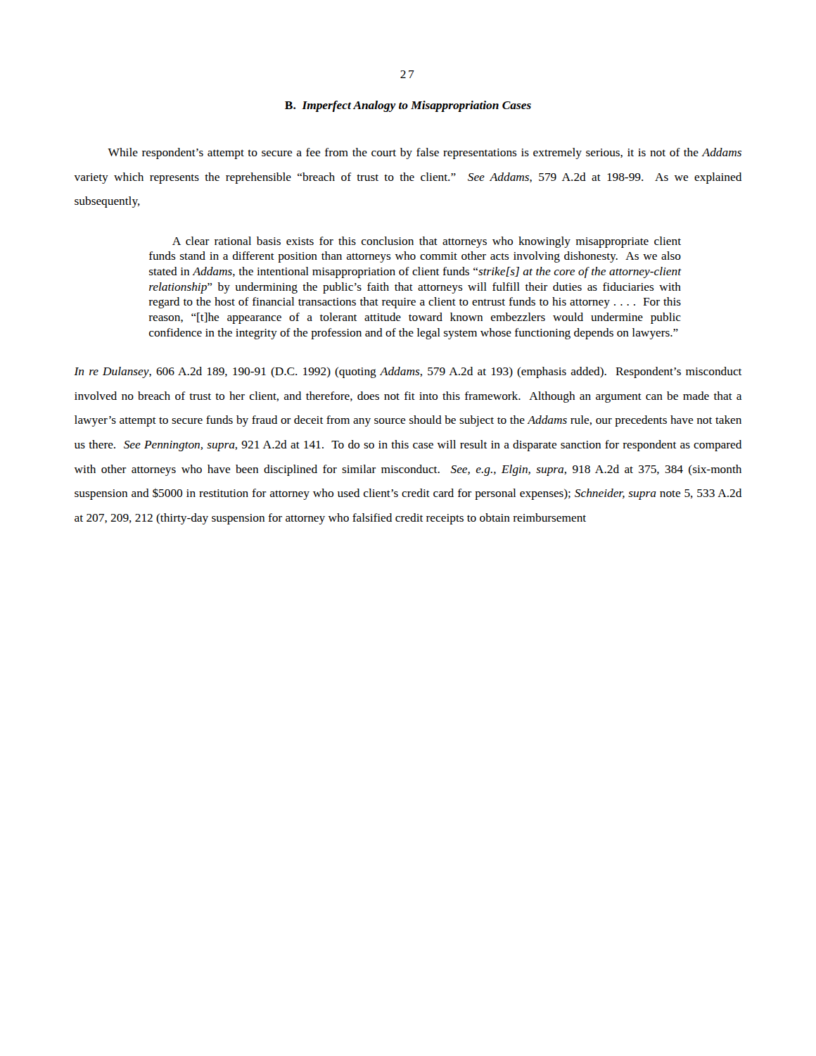27
B. Imperfect Analogy to Misappropriation Cases
While respondent’s attempt to secure a fee from the court by false representations is extremely serious, it is not of the Addams variety which represents the reprehensible “breach of trust to the client.” See Addams, 579 A.2d at 198-99. As we explained subsequently,
A clear rational basis exists for this conclusion that attorneys who knowingly misappropriate client funds stand in a different position than attorneys who commit other acts involving dishonesty. As we also stated in Addams, the intentional misappropriation of client funds “strike[s] at the core of the attorney-client relationship” by undermining the public’s faith that attorneys will fulfill their duties as fiduciaries with regard to the host of financial transactions that require a client to entrust funds to his attorney . . . . For this reason, “[t]he appearance of a tolerant attitude toward known embezzlers would undermine public confidence in the integrity of the profession and of the legal system whose functioning depends on lawyers.”
In re Dulansey, 606 A.2d 189, 190-91 (D.C. 1992) (quoting Addams, 579 A.2d at 193) (emphasis added). Respondent’s misconduct involved no breach of trust to her client, and therefore, does not fit into this framework. Although an argument can be made that a lawyer’s attempt to secure funds by fraud or deceit from any source should be subject to the Addams rule, our precedents have not taken us there. See Pennington, supra, 921 A.2d at 141. To do so in this case will result in a disparate sanction for respondent as compared with other attorneys who have been disciplined for similar misconduct. See, e.g., Elgin, supra, 918 A.2d at 375, 384 (six-month suspension and $5000 in restitution for attorney who used client’s credit card for personal expenses); Schneider, supra note 5, 533 A.2d at 207, 209, 212 (thirty-day suspension for attorney who falsified credit receipts to obtain reimbursement